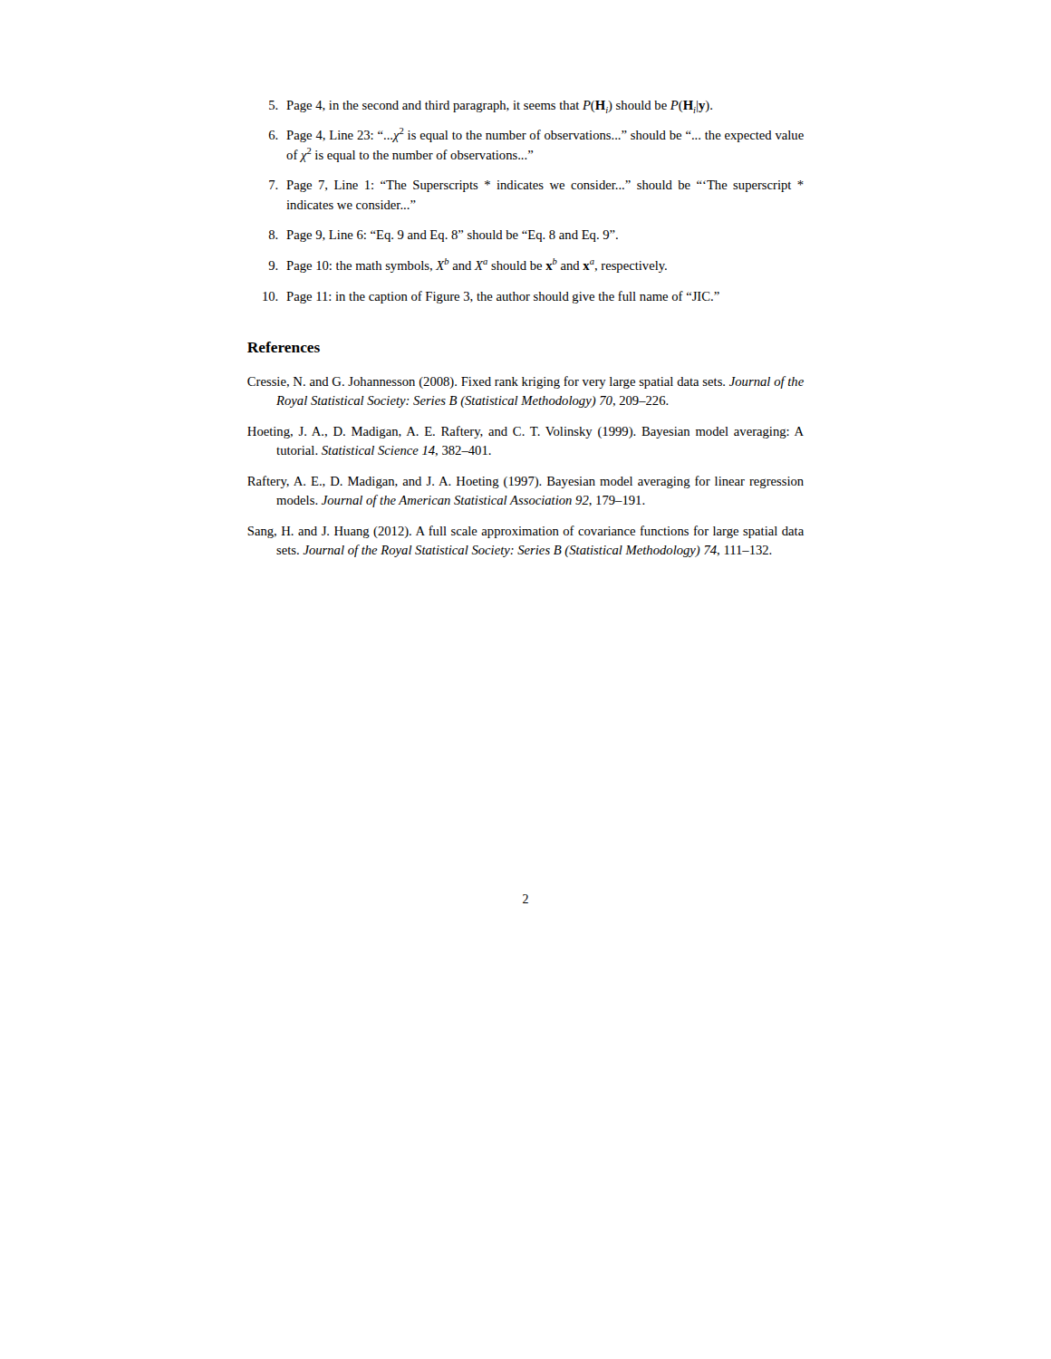Page 4, in the second and third paragraph, it seems that P(Hi) should be P(Hi|y).
Page 4, Line 23: “...χ2 is equal to the number of observations...” should be “... the expected value of χ2 is equal to the number of observations...”
Page 7, Line 1: “The Superscripts * indicates we consider...” should be “‘The superscript * indicates we consider...”
Page 9, Line 6: “Eq. 9 and Eq. 8” should be “Eq. 8 and Eq. 9”.
Page 10: the math symbols, Xb and Xa should be xb and xa, respectively.
Page 11: in the caption of Figure 3, the author should give the full name of “JIC.”
References
Cressie, N. and G. Johannesson (2008). Fixed rank kriging for very large spatial data sets. Journal of the Royal Statistical Society: Series B (Statistical Methodology) 70, 209–226.
Hoeting, J. A., D. Madigan, A. E. Raftery, and C. T. Volinsky (1999). Bayesian model averaging: A tutorial. Statistical Science 14, 382–401.
Raftery, A. E., D. Madigan, and J. A. Hoeting (1997). Bayesian model averaging for linear regression models. Journal of the American Statistical Association 92, 179–191.
Sang, H. and J. Huang (2012). A full scale approximation of covariance functions for large spatial data sets. Journal of the Royal Statistical Society: Series B (Statistical Methodology) 74, 111–132.
2